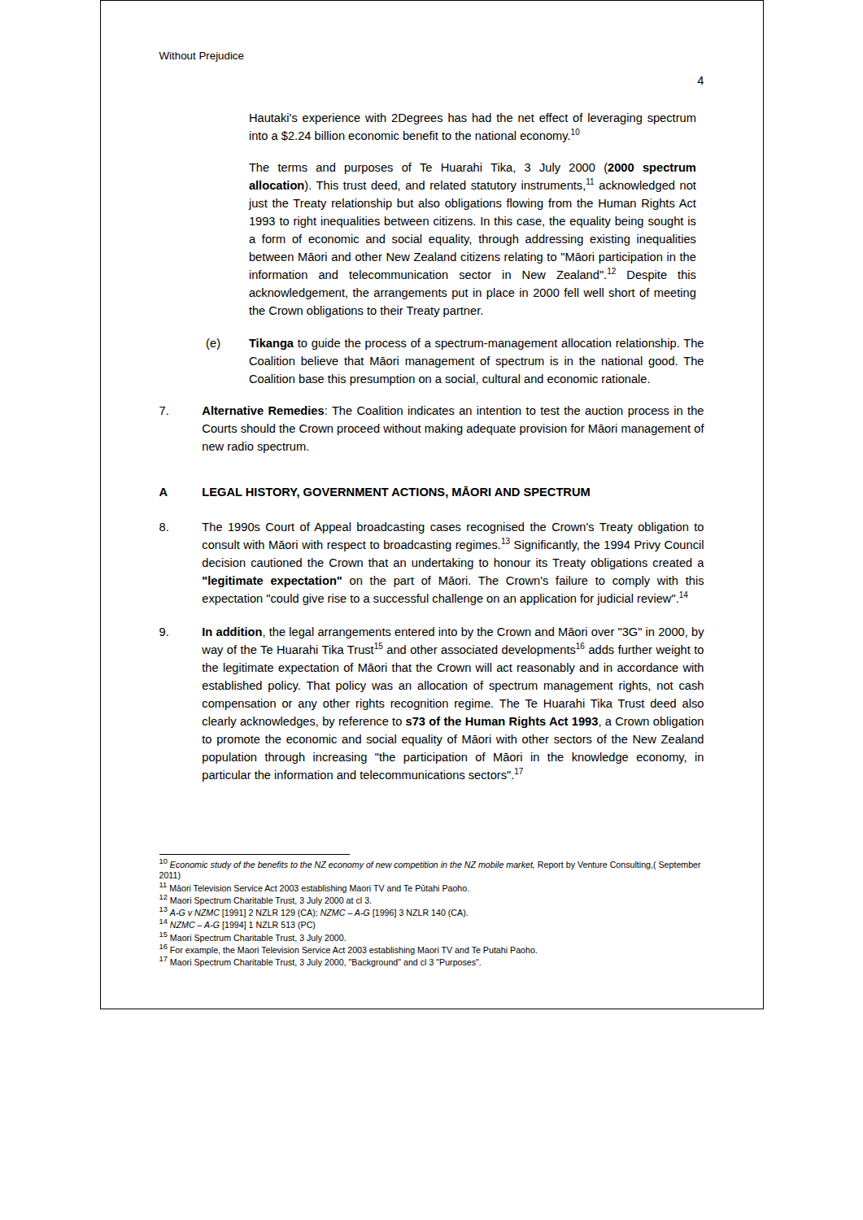Without Prejudice
4
Hautaki's experience with 2Degrees has had the net effect of leveraging spectrum into a $2.24 billion economic benefit to the national economy.10
The terms and purposes of Te Huarahi Tika, 3 July 2000 (2000 spectrum allocation). This trust deed, and related statutory instruments,11 acknowledged not just the Treaty relationship but also obligations flowing from the Human Rights Act 1993 to right inequalities between citizens. In this case, the equality being sought is a form of economic and social equality, through addressing existing inequalities between Māori and other New Zealand citizens relating to "Māori participation in the information and telecommunication sector in New Zealand".12 Despite this acknowledgement, the arrangements put in place in 2000 fell well short of meeting the Crown obligations to their Treaty partner.
(e)
Tikanga to guide the process of a spectrum-management allocation relationship. The Coalition believe that Māori management of spectrum is in the national good. The Coalition base this presumption on a social, cultural and economic rationale.
7.
Alternative Remedies: The Coalition indicates an intention to test the auction process in the Courts should the Crown proceed without making adequate provision for Māori management of new radio spectrum.
ALEGAL HISTORY, GOVERNMENT ACTIONS, MĀORI AND SPECTRUM
8.
The 1990s Court of Appeal broadcasting cases recognised the Crown's Treaty obligation to consult with Māori with respect to broadcasting regimes.13 Significantly, the 1994 Privy Council decision cautioned the Crown that an undertaking to honour its Treaty obligations created a "legitimate expectation" on the part of Māori. The Crown's failure to comply with this expectation "could give rise to a successful challenge on an application for judicial review".14
9.
In addition, the legal arrangements entered into by the Crown and Māori over "3G" in 2000, by way of the Te Huarahi Tika Trust15 and other associated developments16 adds further weight to the legitimate expectation of Māori that the Crown will act reasonably and in accordance with established policy. That policy was an allocation of spectrum management rights, not cash compensation or any other rights recognition regime. The Te Huarahi Tika Trust deed also clearly acknowledges, by reference to s73 of the Human Rights Act 1993, a Crown obligation to promote the economic and social equality of Māori with other sectors of the New Zealand population through increasing "the participation of Māori in the knowledge economy, in particular the information and telecommunications sectors".17
10 Economic study of the benefits to the NZ economy of new competition in the NZ mobile market, Report by Venture Consulting,( September 2011)
11 Māori Television Service Act 2003 establishing Maori TV and Te Pūtahi Paoho.
12 Maori Spectrum Charitable Trust, 3 July 2000 at cl 3.
13 A-G v NZMC [1991] 2 NZLR 129 (CA); NZMC – A-G [1996] 3 NZLR 140 (CA).
14 NZMC – A-G [1994] 1 NZLR 513 (PC)
15 Maori Spectrum Charitable Trust, 3 July 2000.
16 For example, the Maori Television Service Act 2003 establishing Maori TV and Te Putahi Paoho.
17 Maori Spectrum Charitable Trust, 3 July 2000, "Background" and cl 3 "Purposes".